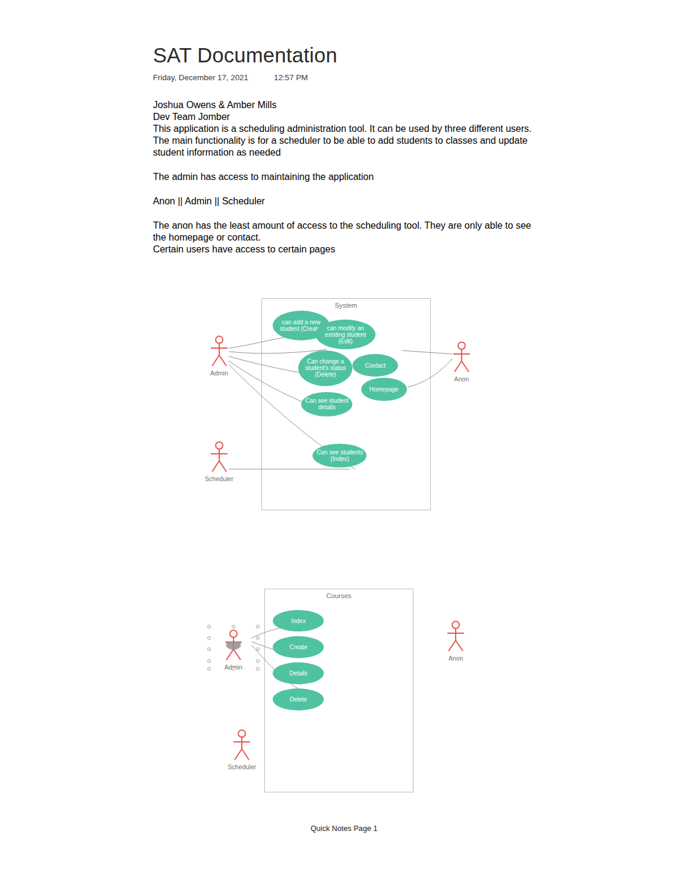SAT Documentation
Friday, December 17, 202112:57 PM
Joshua Owens & Amber Mills
Dev Team Jomber
This application is a scheduling administration tool. It can be used by three different users.
The main functionality is for a scheduler to be able to add students to classes and update student information as needed
The admin has access to maintaining the application
Anon || Admin || Scheduler
The anon has the least amount of access to the scheduling tool. They are only able to see the homepage or contact.
Certain users have access to certain pages
System
can add a new student (Create)
can modify an existing student (Edit)
Can change a student's status (Delete)
Contact
Homepage
Can see student details
Can see students (Index)
Admin
Anon
Scheduler
Courses
Index
Create
Details
Delete
Admin
Anon
Scheduler
Quick Notes Page 1